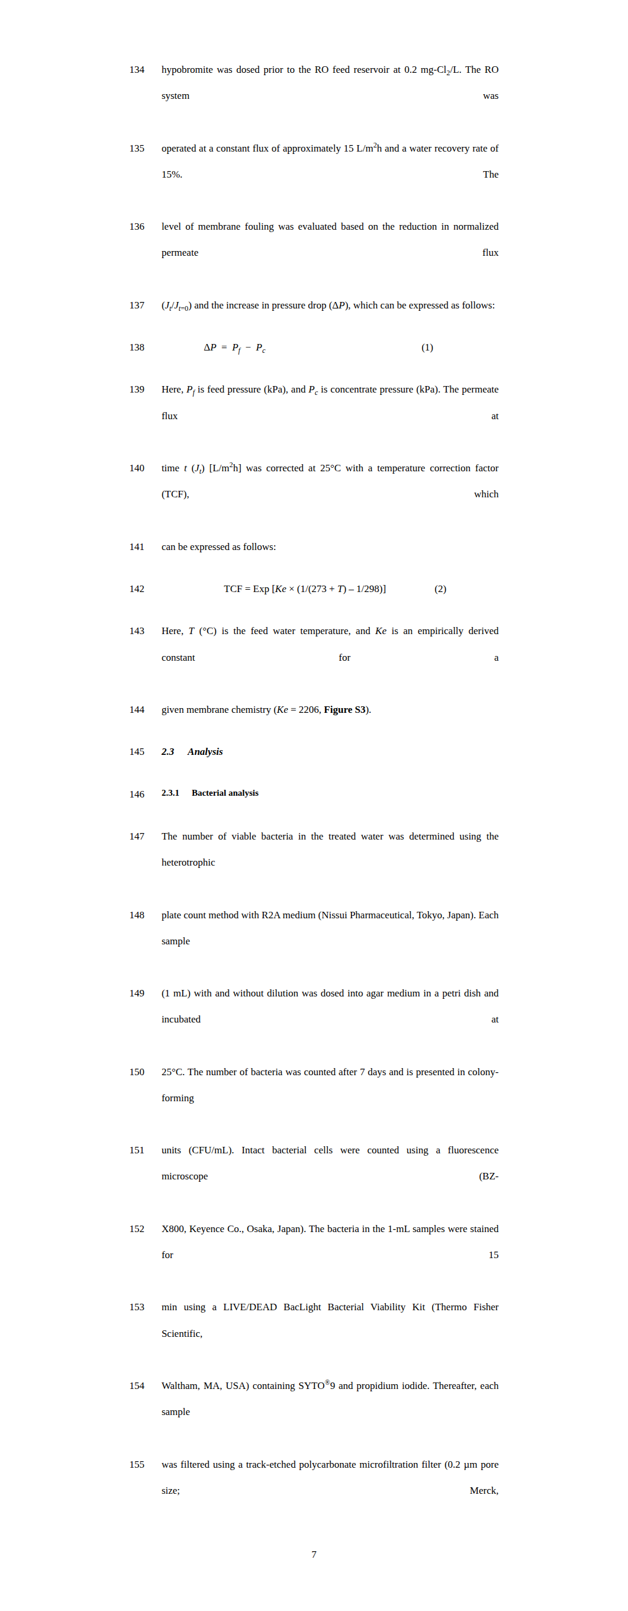134
hypobromite was dosed prior to the RO feed reservoir at 0.2 mg-Cl2/L. The RO system was
135
operated at a constant flux of approximately 15 L/m2h and a water recovery rate of 15%. The
136
level of membrane fouling was evaluated based on the reduction in normalized permeate flux
137
(Jt/Jt=0) and the increase in pressure drop (ΔP), which can be expressed as follows:
138
ΔP = Pf − Pc
(1)
139
Here, Pf is feed pressure (kPa), and Pc is concentrate pressure (kPa). The permeate flux at
140
time t (Jt) [L/m2h] was corrected at 25°C with a temperature correction factor (TCF), which
141
can be expressed as follows:
142
TCF = Exp [Ke × (1/(273 + T) – 1/298)]
(2)
143
Here, T (°C) is the feed water temperature, and Ke is an empirically derived constant for a
144
given membrane chemistry (Ke = 2206, Figure S3).
145
2.3 Analysis
146
2.3.1 Bacterial analysis
147
The number of viable bacteria in the treated water was determined using the heterotrophic
148
plate count method with R2A medium (Nissui Pharmaceutical, Tokyo, Japan). Each sample
149
(1 mL) with and without dilution was dosed into agar medium in a petri dish and incubated at
150
25°C. The number of bacteria was counted after 7 days and is presented in colony-forming
151
units (CFU/mL). Intact bacterial cells were counted using a fluorescence microscope (BZ-
152
X800, Keyence Co., Osaka, Japan). The bacteria in the 1-mL samples were stained for 15
153
min using a LIVE/DEAD BacLight Bacterial Viability Kit (Thermo Fisher Scientific,
154
Waltham, MA, USA) containing SYTO®9 and propidium iodide. Thereafter, each sample
155
was filtered using a track-etched polycarbonate microfiltration filter (0.2 µm pore size; Merck,
7